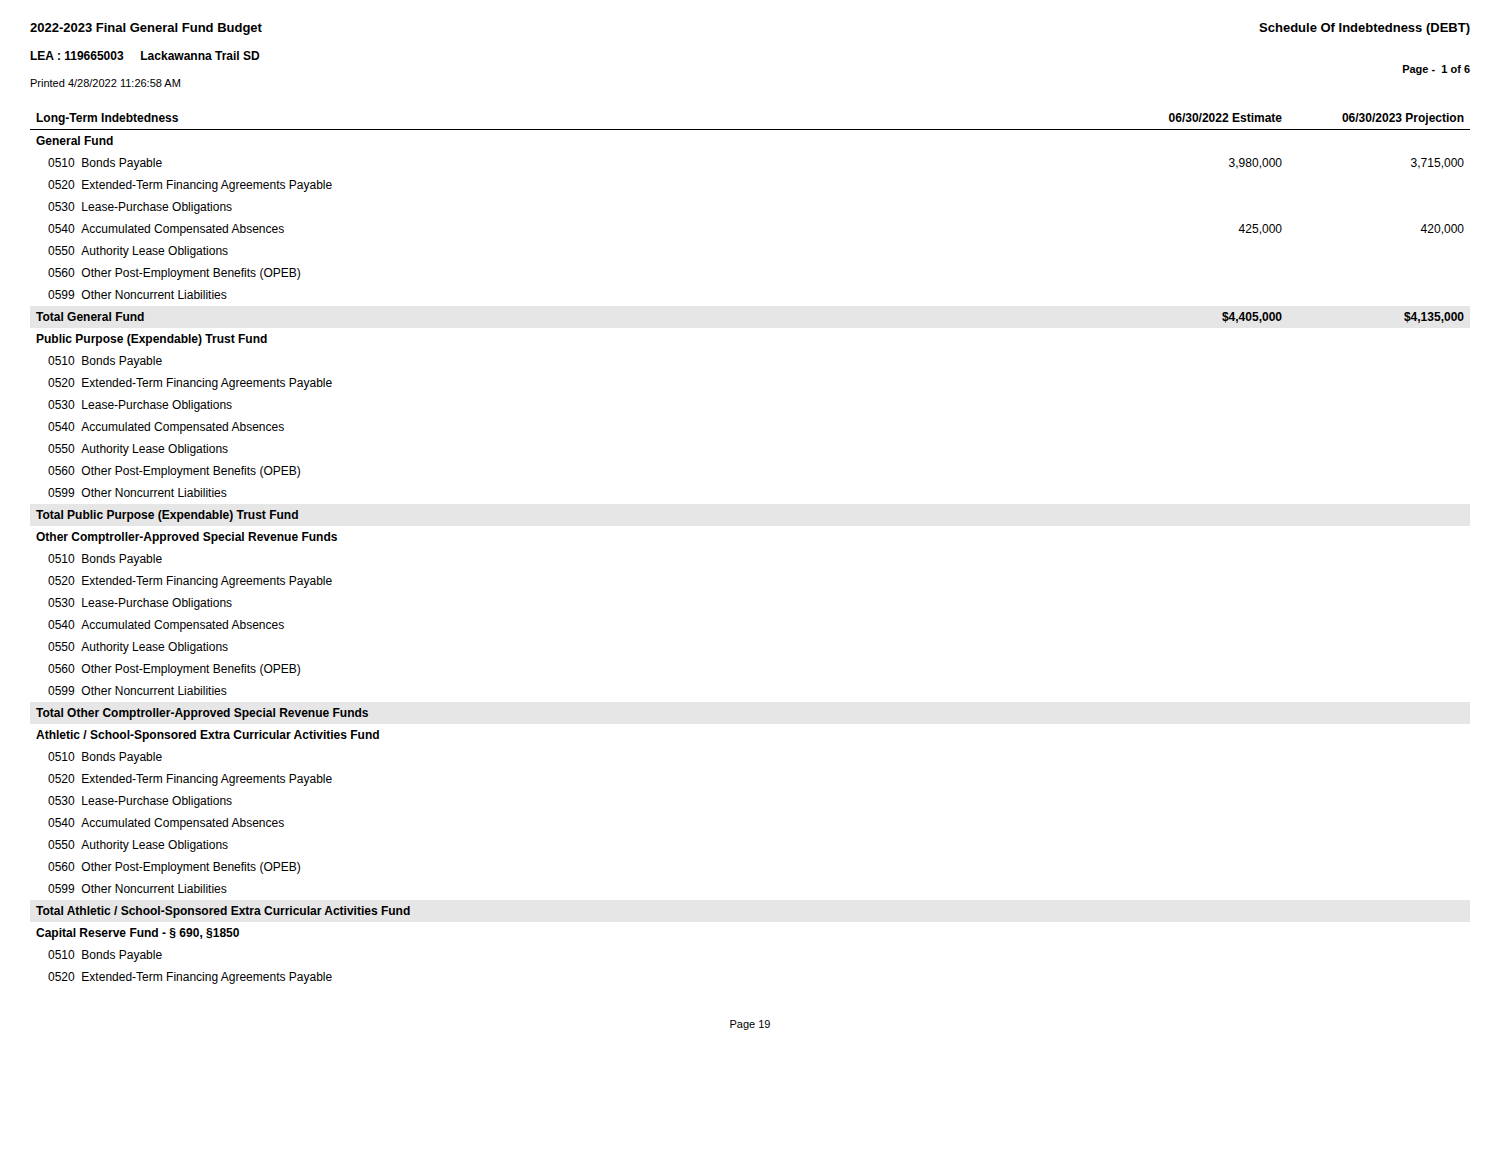2022-2023 Final General Fund Budget
Schedule Of Indebtedness (DEBT)
LEA : 119665003 Lackawanna Trail SD
Printed 4/28/2022 11:26:58 AM
Page - 1 of 6
| Long-Term Indebtedness | 06/30/2022 Estimate | 06/30/2023 Projection |
| --- | --- | --- |
| General Fund | | |
| 0510 Bonds Payable | 3,980,000 | 3,715,000 |
| 0520 Extended-Term Financing Agreements Payable | | |
| 0530 Lease-Purchase Obligations | | |
| 0540 Accumulated Compensated Absences | 425,000 | 420,000 |
| 0550 Authority Lease Obligations | | |
| 0560 Other Post-Employment Benefits (OPEB) | | |
| 0599 Other Noncurrent Liabilities | | |
| Total General Fund | $4,405,000 | $4,135,000 |
| Public Purpose (Expendable) Trust Fund | | |
| 0510 Bonds Payable | | |
| 0520 Extended-Term Financing Agreements Payable | | |
| 0530 Lease-Purchase Obligations | | |
| 0540 Accumulated Compensated Absences | | |
| 0550 Authority Lease Obligations | | |
| 0560 Other Post-Employment Benefits (OPEB) | | |
| 0599 Other Noncurrent Liabilities | | |
| Total Public Purpose (Expendable) Trust Fund | | |
| Other Comptroller-Approved Special Revenue Funds | | |
| 0510 Bonds Payable | | |
| 0520 Extended-Term Financing Agreements Payable | | |
| 0530 Lease-Purchase Obligations | | |
| 0540 Accumulated Compensated Absences | | |
| 0550 Authority Lease Obligations | | |
| 0560 Other Post-Employment Benefits (OPEB) | | |
| 0599 Other Noncurrent Liabilities | | |
| Total Other Comptroller-Approved Special Revenue Funds | | |
| Athletic / School-Sponsored Extra Curricular Activities Fund | | |
| 0510 Bonds Payable | | |
| 0520 Extended-Term Financing Agreements Payable | | |
| 0530 Lease-Purchase Obligations | | |
| 0540 Accumulated Compensated Absences | | |
| 0550 Authority Lease Obligations | | |
| 0560 Other Post-Employment Benefits (OPEB) | | |
| 0599 Other Noncurrent Liabilities | | |
| Total Athletic / School-Sponsored Extra Curricular Activities Fund | | |
| Capital Reserve Fund - § 690, §1850 | | |
| 0510 Bonds Payable | | |
| 0520 Extended-Term Financing Agreements Payable | | |
Page 19